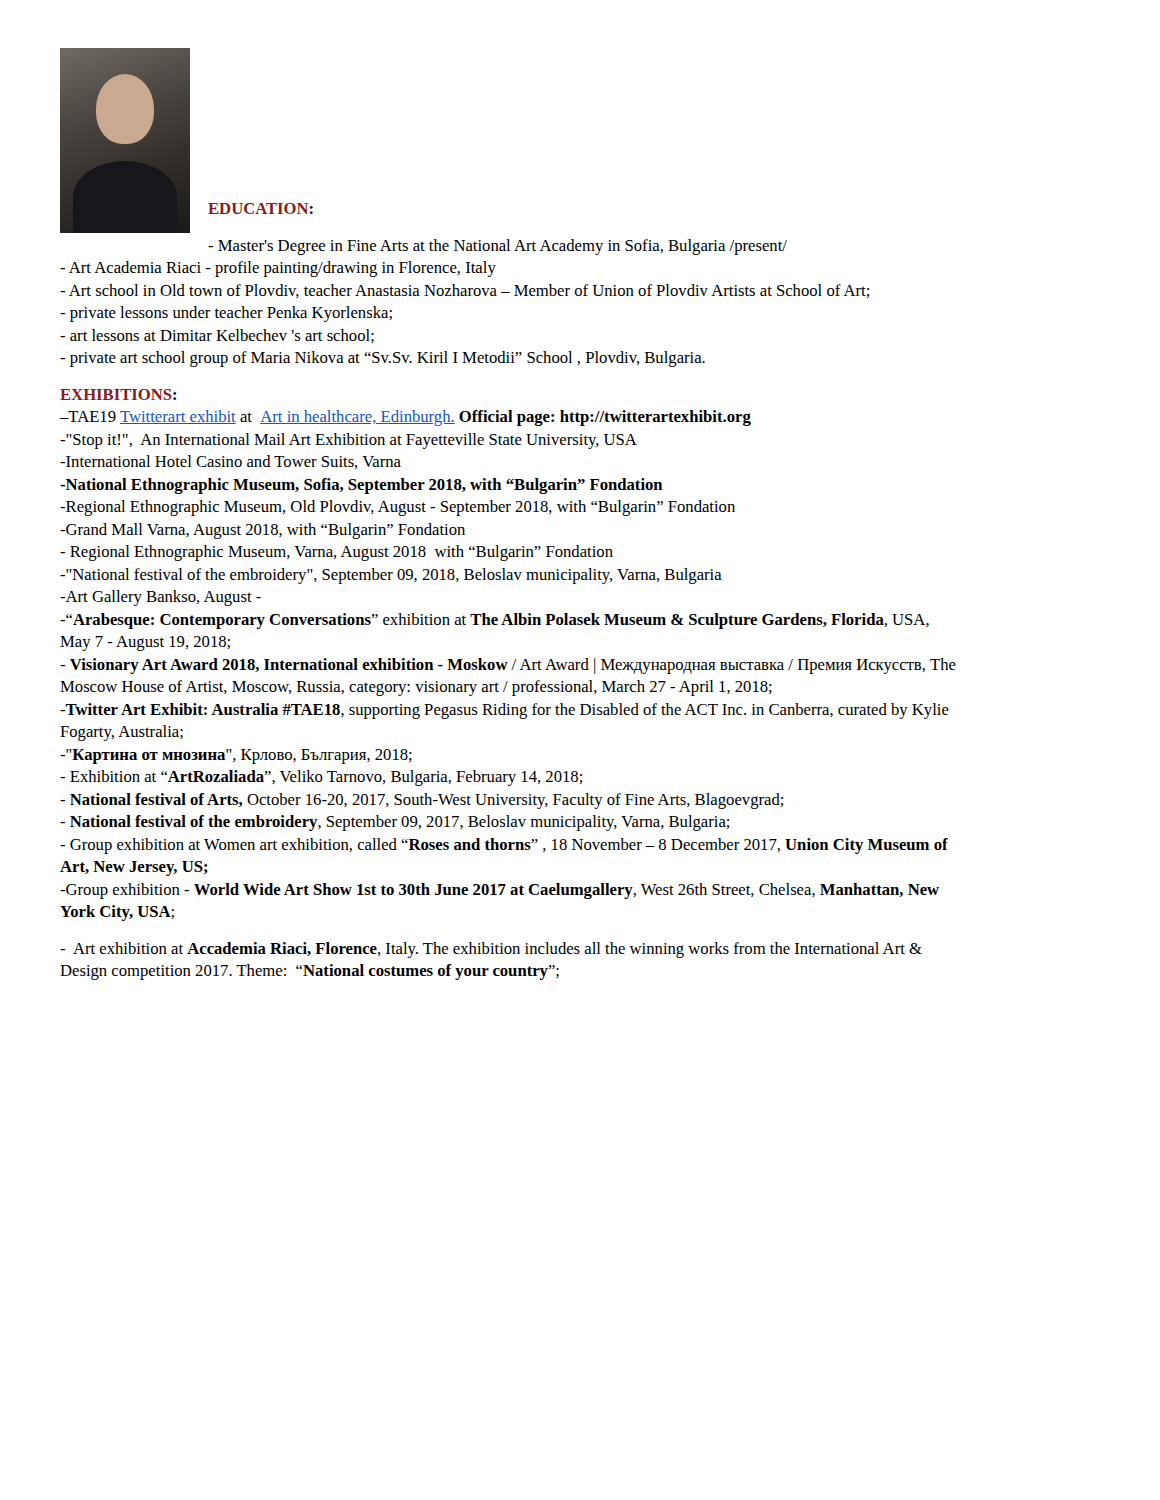EDUCATION
:
- Master's Degree in Fine Arts at the National Art Academy in Sofia, Bulgaria /present/
- Art Academia Riaci - profile painting/drawing in Florence, Italy
- Art school in Old town of Plovdiv, teacher Anastasia Nozharova – Member of Union of Plovdiv Artists at School of Art;
- private lessons under teacher Penka Kyorlenska;
- art lessons at Dimitar Kelbechev 's art school;
- private art school group of Maria Nikova at “Sv.Sv. Kiril I Metodii” School , Plovdiv, Bulgaria.
EXHIBITIONS
:
–TAE19 Twitterart exhibit at Art in healthcare, Edinburgh. Official page: http://twitterartexhibit.org
-"Stop it!", An International Mail Art Exhibition at Fayetteville State University, USA
-International Hotel Casino and Tower Suits, Varna
-National Ethnographic Museum, Sofia, September 2018, with “Bulgarin” Fondation
-Regional Ethnographic Museum, Old Plovdiv, August - September 2018, with “Bulgarin” Fondation
-Grand Mall Varna, August 2018, with “Bulgarin” Fondation
- Regional Ethnographic Museum, Varna, August 2018 with “Bulgarin” Fondation
-"National festival of the embroidery", September 09, 2018, Beloslav municipality, Varna, Bulgaria
-Art Gallery Bankso, August -
-“Arabesque: Contemporary Conversations” exhibition at The Albin Polasek Museum & Sculpture Gardens, Florida, USA, May 7 - August 19, 2018;
- Visionary Art Award 2018, International exhibition - Moskow / Art Award | Международная выставка / Премия Искусств, The Moscow House of Artist, Moscow, Russia, category: visionary art / professional, March 27 - April 1, 2018;
-Twitter Art Exhibit: Australia #TAE18, supporting Pegasus Riding for the Disabled of the ACT Inc. in Canberra, curated by Kylie Fogarty, Australia;
-"Картина от мнозина", Крлово, България, 2018;
- Exhibition at “ArtRozaliada”, Veliko Tarnovo, Bulgaria, February 14, 2018;
- National festival of Arts, October 16-20, 2017, South-West University, Faculty of Fine Arts, Blagoevgrad;
- National festival of the embroidery, September 09, 2017, Beloslav municipality, Varna, Bulgaria;
- Group exhibition at Women art exhibition, called “Roses and thorns” , 18 November – 8 December 2017, Union City Museum of Art, New Jersey, US;
-Group exhibition - World Wide Art Show 1st to 30th June 2017 at Caelumgallery, West 26th Street, Chelsea, Manhattan, New York City, USA;
- Art exhibition at Accademia Riaci, Florence, Italy. The exhibition includes all the winning works from the International Art & Design competition 2017. Theme: “National costumes of your country”;